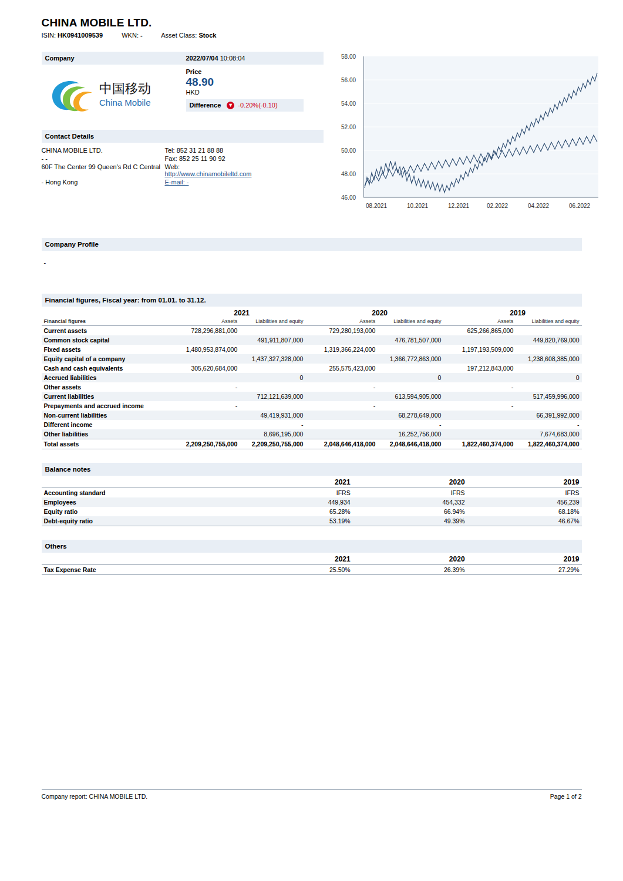CHINA MOBILE LTD.
ISIN: HK0941009539 WKN: - Asset Class: Stock
Company
2022/07/04 10:08:04
中国移动 China Mobile
Price
48.90
HKD
Difference ▼ -0.20%(-0.10)
Contact Details
| CHINA MOBILE LTD. | Tel: 852 31 21 88 88 |
| - - | Fax: 852 25 11 90 92 |
| 60F The Center 99 Queen's Rd C Central | Web: http://www.chinamobileltd.com |
| - Hong Kong | E-mail: - |
58.00 56.00 54.00 52.00 50.00 48.00 46.00 08.2021 10.2021 12.2021 02.2022 04.2022 06.2022
Company Profile
-
Financial figures, Fiscal year: from 01.01. to 31.12.
| | 2021 | | 2020 | | 2019 |
| --- | --- | --- | --- | --- | --- |
| Financial figures | Assets | Liabilities and equity | | Assets | Liabilities and equity | | Assets | Liabilities and equity |
| Current assets | 728,296,881,000 | | | 729,280,193,000 | | | 625,266,865,000 | |
| Common stock capital | | 491,911,807,000 | | | 476,781,507,000 | | | 449,820,769,000 |
| Fixed assets | 1,480,953,874,000 | | | 1,319,366,224,000 | | | 1,197,193,509,000 | |
| Equity capital of a company | | 1,437,327,328,000 | | | 1,366,772,863,000 | | | 1,238,608,385,000 |
| Cash and cash equivalents | 305,620,684,000 | | | 255,575,423,000 | | | 197,212,843,000 | |
| Accrued liabilities | | 0 | | | 0 | | | 0 |
| Other assets | - | | | - | | | - | |
| Current liabilities | | 712,121,639,000 | | | 613,594,905,000 | | | 517,459,996,000 |
| Prepayments and accrued income | - | | | - | | | - | |
| Non-current liabilities | | 49,419,931,000 | | | 68,278,649,000 | | | 66,391,992,000 |
| Different income | | - | | | - | | | - |
| Other liabilities | | 8,696,195,000 | | | 16,252,756,000 | | | 7,674,683,000 |
| Total assets | 2,209,250,755,000 | 2,209,250,755,000 | | 2,048,646,418,000 | 2,048,646,418,000 | | 1,822,460,374,000 | 1,822,460,374,000 |
Balance notes
| | 2021 | 2020 | 2019 |
| --- | --- | --- | --- |
| Accounting standard | IFRS | IFRS | IFRS |
| Employees | 449,934 | 454,332 | 456,239 |
| Equity ratio | 65.28% | 66.94% | 68.18% |
| Debt-equity ratio | 53.19% | 49.39% | 46.67% |
Others
| | 2021 | 2020 | 2019 |
| --- | --- | --- | --- |
| Tax Expense Rate | 25.50% | 26.39% | 27.29% |
Company report: CHINA MOBILE LTD.
Page 1 of 2